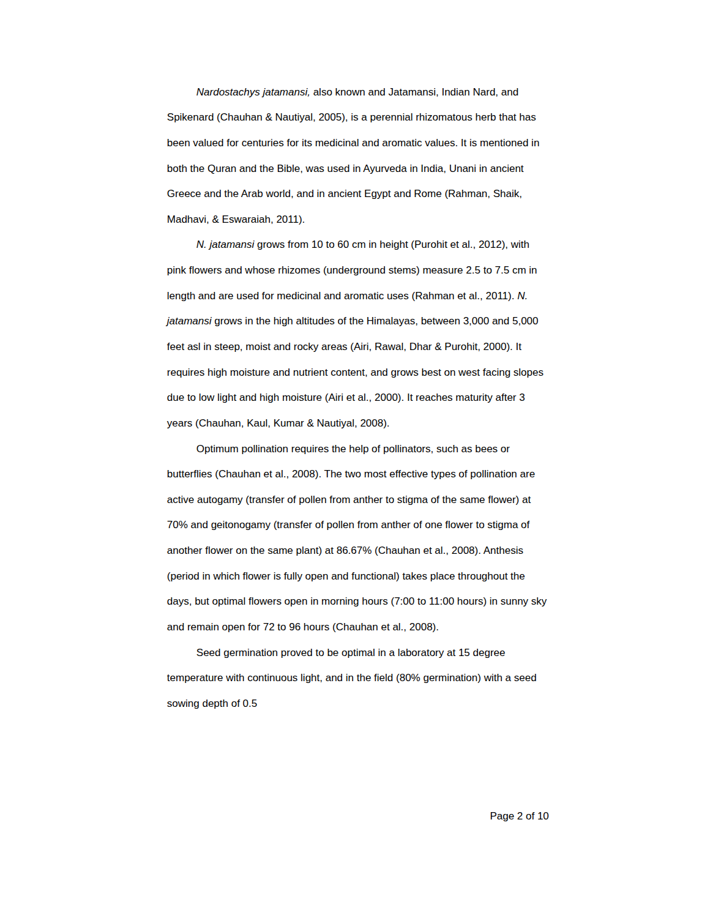Nardostachys jatamansi, also known and Jatamansi, Indian Nard, and Spikenard (Chauhan & Nautiyal, 2005), is a perennial rhizomatous herb that has been valued for centuries for its medicinal and aromatic values. It is mentioned in both the Quran and the Bible, was used in Ayurveda in India, Unani in ancient Greece and the Arab world, and in ancient Egypt and Rome (Rahman, Shaik, Madhavi, & Eswaraiah, 2011).
N. jatamansi grows from 10 to 60 cm in height (Purohit et al., 2012), with pink flowers and whose rhizomes (underground stems) measure 2.5 to 7.5 cm in length and are used for medicinal and aromatic uses (Rahman et al., 2011). N. jatamansi grows in the high altitudes of the Himalayas, between 3,000 and 5,000 feet asl in steep, moist and rocky areas (Airi, Rawal, Dhar & Purohit, 2000). It requires high moisture and nutrient content, and grows best on west facing slopes due to low light and high moisture (Airi et al., 2000). It reaches maturity after 3 years (Chauhan, Kaul, Kumar & Nautiyal, 2008).
Optimum pollination requires the help of pollinators, such as bees or butterflies (Chauhan et al., 2008). The two most effective types of pollination are active autogamy (transfer of pollen from anther to stigma of the same flower) at 70% and geitonogamy (transfer of pollen from anther of one flower to stigma of another flower on the same plant) at 86.67% (Chauhan et al., 2008). Anthesis (period in which flower is fully open and functional) takes place throughout the days, but optimal flowers open in morning hours (7:00 to 11:00 hours) in sunny sky and remain open for 72 to 96 hours (Chauhan et al., 2008).
Seed germination proved to be optimal in a laboratory at 15 degree temperature with continuous light, and in the field (80% germination) with a seed sowing depth of 0.5
Page 2 of 10